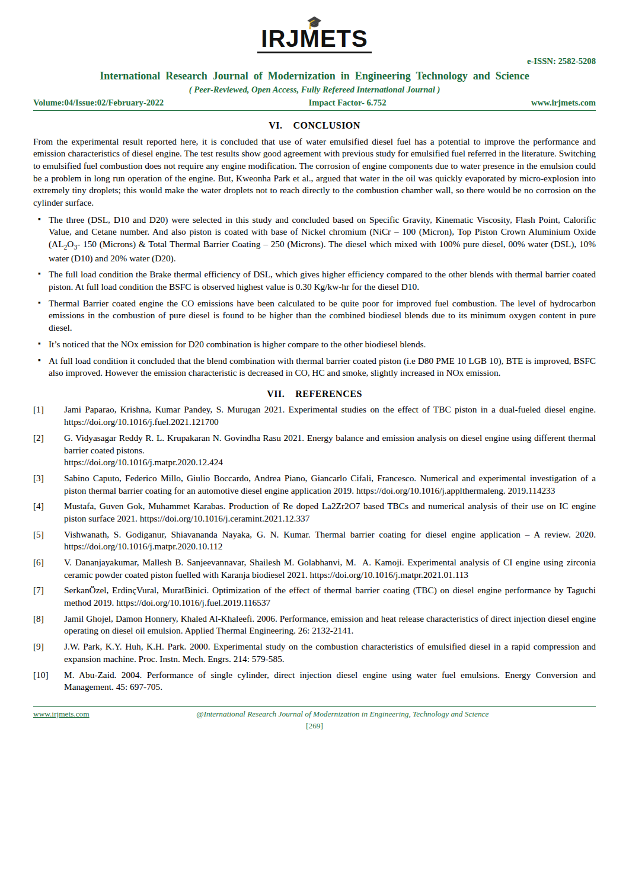🎓 IRJ METS
e-ISSN: 2582-5208
International Research Journal of Modernization in Engineering Technology and Science
( Peer-Reviewed, Open Access, Fully Refereed International Journal )
Volume:04/Issue:02/February-2022 Impact Factor- 6.752 www.irjmets.com
VI. CONCLUSION
From the experimental result reported here, it is concluded that use of water emulsified diesel fuel has a potential to improve the performance and emission characteristics of diesel engine. The test results show good agreement with previous study for emulsified fuel referred in the literature. Switching to emulsified fuel combustion does not require any engine modification. The corrosion of engine components due to water presence in the emulsion could be a problem in long run operation of the engine. But, Kweonha Park et al., argued that water in the oil was quickly evaporated by micro-explosion into extremely tiny droplets; this would make the water droplets not to reach directly to the combustion chamber wall, so there would be no corrosion on the cylinder surface.
The three (DSL, D10 and D20) were selected in this study and concluded based on Specific Gravity, Kinematic Viscosity, Flash Point, Calorific Value, and Cetane number. And also piston is coated with base of Nickel chromium (NiCr – 100 (Micron), Top Piston Crown Aluminium Oxide (AL2O3- 150 (Microns) & Total Thermal Barrier Coating – 250 (Microns). The diesel which mixed with 100% pure diesel, 00% water (DSL), 10% water (D10) and 20% water (D20).
The full load condition the Brake thermal efficiency of DSL, which gives higher efficiency compared to the other blends with thermal barrier coated piston. At full load condition the BSFC is observed highest value is 0.30 Kg/kw-hr for the diesel D10.
Thermal Barrier coated engine the CO emissions have been calculated to be quite poor for improved fuel combustion. The level of hydrocarbon emissions in the combustion of pure diesel is found to be higher than the combined biodiesel blends due to its minimum oxygen content in pure diesel.
It’s noticed that the NOx emission for D20 combination is higher compare to the other biodiesel blends.
At full load condition it concluded that the blend combination with thermal barrier coated piston (i.e D80 PME 10 LGB 10), BTE is improved, BSFC also improved. However the emission characteristic is decreased in CO, HC and smoke, slightly increased in NOx emission.
VII. REFERENCES
Jami Paparao, Krishna, Kumar Pandey, S. Murugan 2021. Experimental studies on the effect of TBC piston in a dual-fueled diesel engine. https://doi.org/10.1016/j.fuel.2021.121700
G. Vidyasagar Reddy R. L. Krupakaran N. Govindha Rasu 2021. Energy balance and emission analysis on diesel engine using different thermal barrier coated pistons.
https://doi.org/10.1016/j.matpr.2020.12.424
Sabino Caputo, Federico Millo, Giulio Boccardo, Andrea Piano, Giancarlo Cifali, Francesco. Numerical and experimental investigation of a piston thermal barrier coating for an automotive diesel engine application 2019. https://doi.org/10.1016/j.applthermaleng. 2019.114233
Mustafa, Guven Gok, Muhammet Karabas. Production of Re doped La2Zr2O7 based TBCs and numerical analysis of their use on IC engine piston surface 2021. https://doi.org/10.1016/j.ceramint.2021.12.337
Vishwanath, S. Godiganur, Shiavananda Nayaka, G. N. Kumar. Thermal barrier coating for diesel engine application – A review. 2020. https://doi.org/10.1016/j.matpr.2020.10.112
V. Dananjayakumar, Mallesh B. Sanjeevannavar, Shailesh M. Golabhanvi, M. A. Kamoji. Experimental analysis of CI engine using zirconia ceramic powder coated piston fuelled with Karanja biodiesel 2021. https://doi.org/10.1016/j.matpr.2021.01.113
SerkanÖzel, ErdinçVural, MuratBinici. Optimization of the effect of thermal barrier coating (TBC) on diesel engine performance by Taguchi method 2019. https://doi.org/10.1016/j.fuel.2019.116537
Jamil Ghojel, Damon Honnery, Khaled Al-Khaleefi. 2006. Performance, emission and heat release characteristics of direct injection diesel engine operating on diesel oil emulsion. Applied Thermal Engineering. 26: 2132-2141.
J.W. Park, K.Y. Huh, K.H. Park. 2000. Experimental study on the combustion characteristics of emulsified diesel in a rapid compression and expansion machine. Proc. Instn. Mech. Engrs. 214: 579-585.
M. Abu-Zaid. 2004. Performance of single cylinder, direct injection diesel engine using water fuel emulsions. Energy Conversion and Management. 45: 697-705.
www.irjmets.com
@International Research Journal of Modernization in Engineering, Technology and Science
[269]